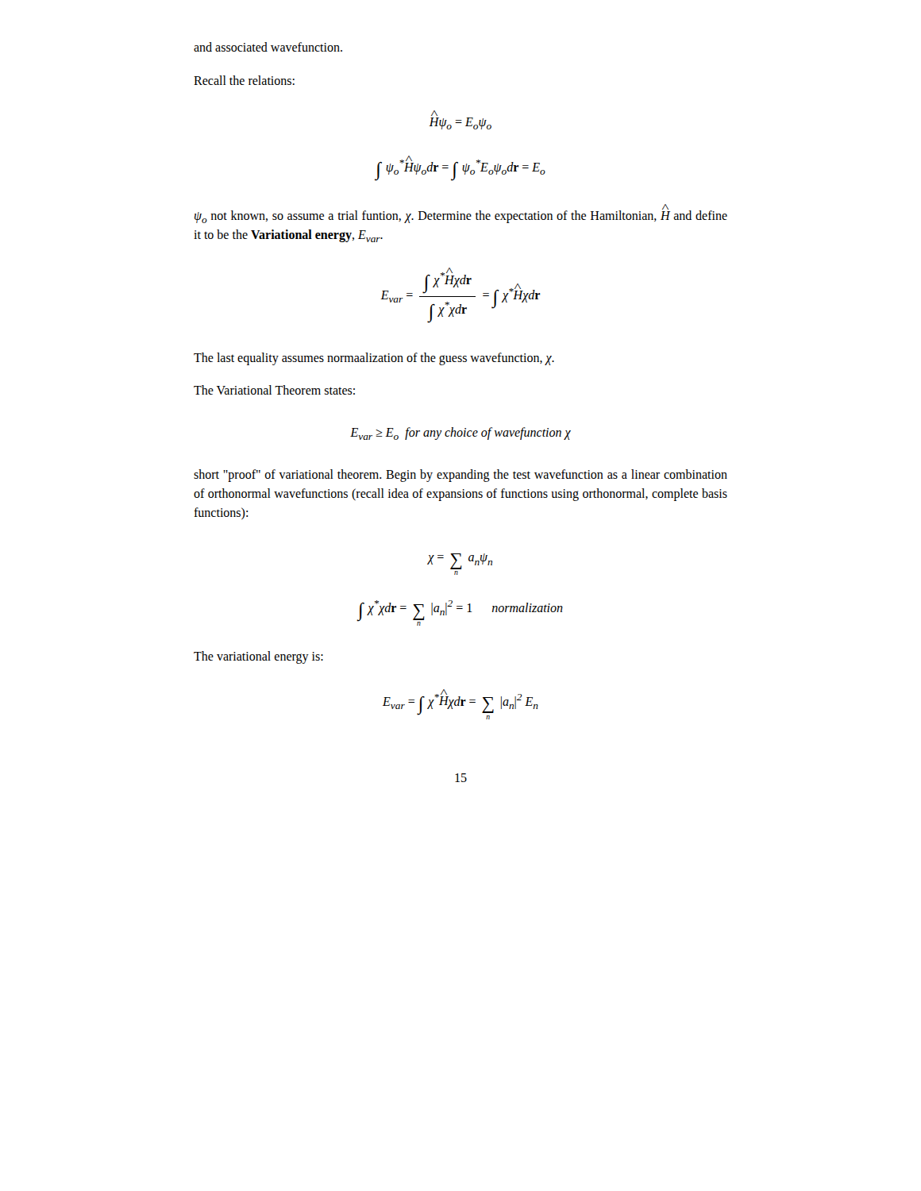and associated wavefunction.
Recall the relations:
Hψo = Eoψo
∫ ψo*Hψodr = ∫ ψo*Eoψodr = Eo
ψo not known, so assume a trial funtion, χ. Determine the expectation of the Hamiltonian, H and define it to be the Variational energy, Evar.
Evar = ∫ χ*Hχdr ∫ χ*χdr = ∫ χ*Hχdr
The last equality assumes normaalization of the guess wavefunction, χ.
The Variational Theorem states:
Evar ≥ Eo for any choice of wavefunction χ
short "proof" of variational theorem. Begin by expanding the test wavefunction as a linear combination of orthonormal wavefunctions (recall idea of expansions of functions using orthonormal, complete basis functions):
χ = ∑n anψn
∫ χ*χdr = ∑n |an|2 = 1 normalization
The variational energy is:
Evar = ∫ χ*Hχdr = ∑n |an|2 En
15